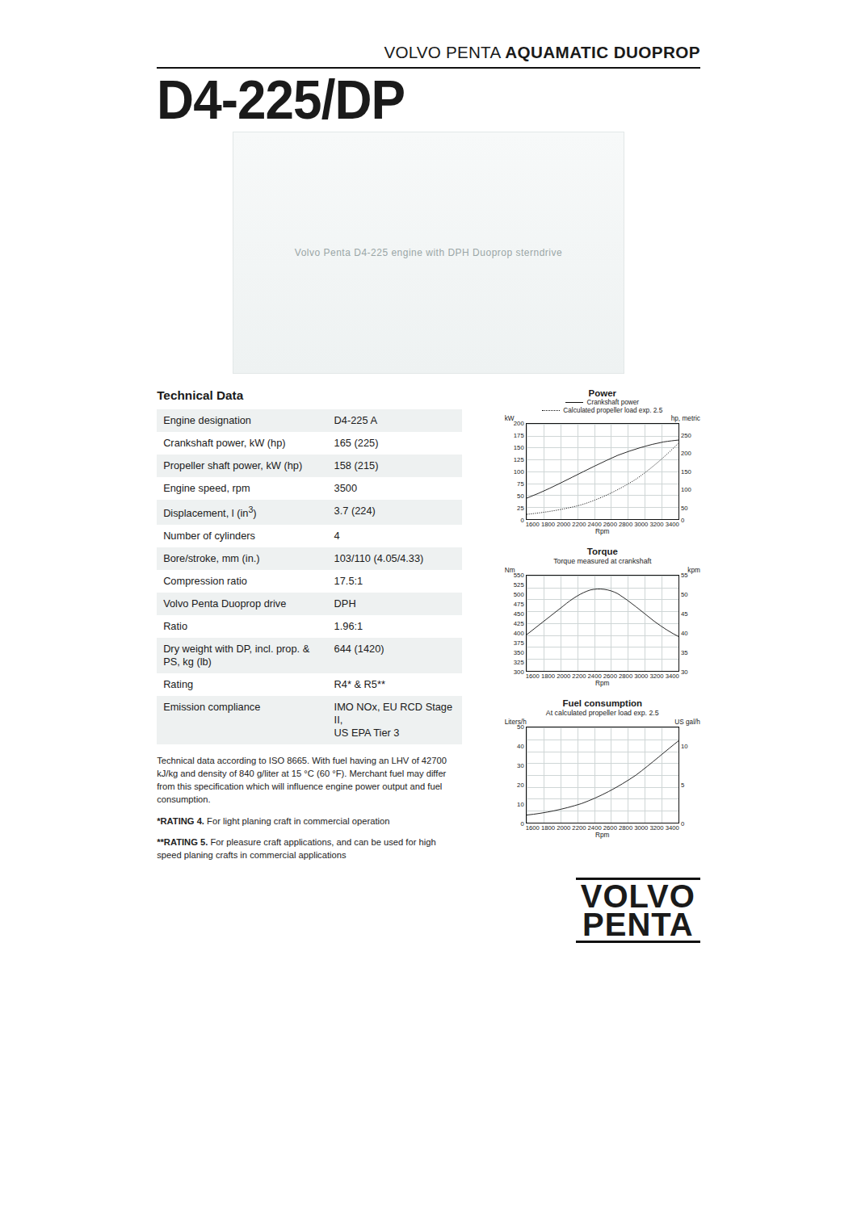VOLVO PENTA AQUAMATIC DUOPROP
D4-225/DP
Volvo Penta D4-225 engine with DPH Duoprop sterndrive
Technical Data
| Engine designation | D4-225 A |
| Crankshaft power, kW (hp) | 165 (225) |
| Propeller shaft power, kW (hp) | 158 (215) |
| Engine speed, rpm | 3500 |
| Displacement, l (in 3 ) | 3.7 (224) |
| Number of cylinders | 4 |
| Bore/stroke, mm (in.) | 103/110 (4.05/4.33) |
| Compression ratio | 17.5:1 |
| Volvo Penta Duoprop drive | DPH |
| Ratio | 1.96:1 |
| Dry weight with DP, incl. prop. & PS, kg (lb) | 644 (1420) |
| Rating | R4* & R5** |
| Emission compliance | IMO NOx, EU RCD Stage II, US EPA Tier 3 |
Technical data according to ISO 8665. With fuel having an LHV of 42700 kJ/kg and density of 840 g/liter at 15 °C (60 °F). Merchant fuel may differ from this specification which will influence engine power output and fuel consumption.
*RATING 4. For light planing craft in commercial operation
**RATING 5. For pleasure craft applications, and can be used for high speed planing crafts in commercial applications
Power
Crankshaft power
Calculated propeller load exp. 2.5
kW
hp, metric
200 175 150 125 100 75 50 25 0
1600180020002200240026002800300032003400
Rpm
250 200 150 100 50 0
Torque
Torque measured at crankshaft
Nm
kpm
550 525 500 475 450 425 400 375 350 325 300
1600180020002200240026002800300032003400
Rpm
55 50 45 40 35 30
Fuel consumption
At calculated propeller load exp. 2.5
Liters/h
US gal/h
50 40 30 20 10 0
1600180020002200240026002800300032003400
Rpm
10 5 0
VOLVO
PENTA